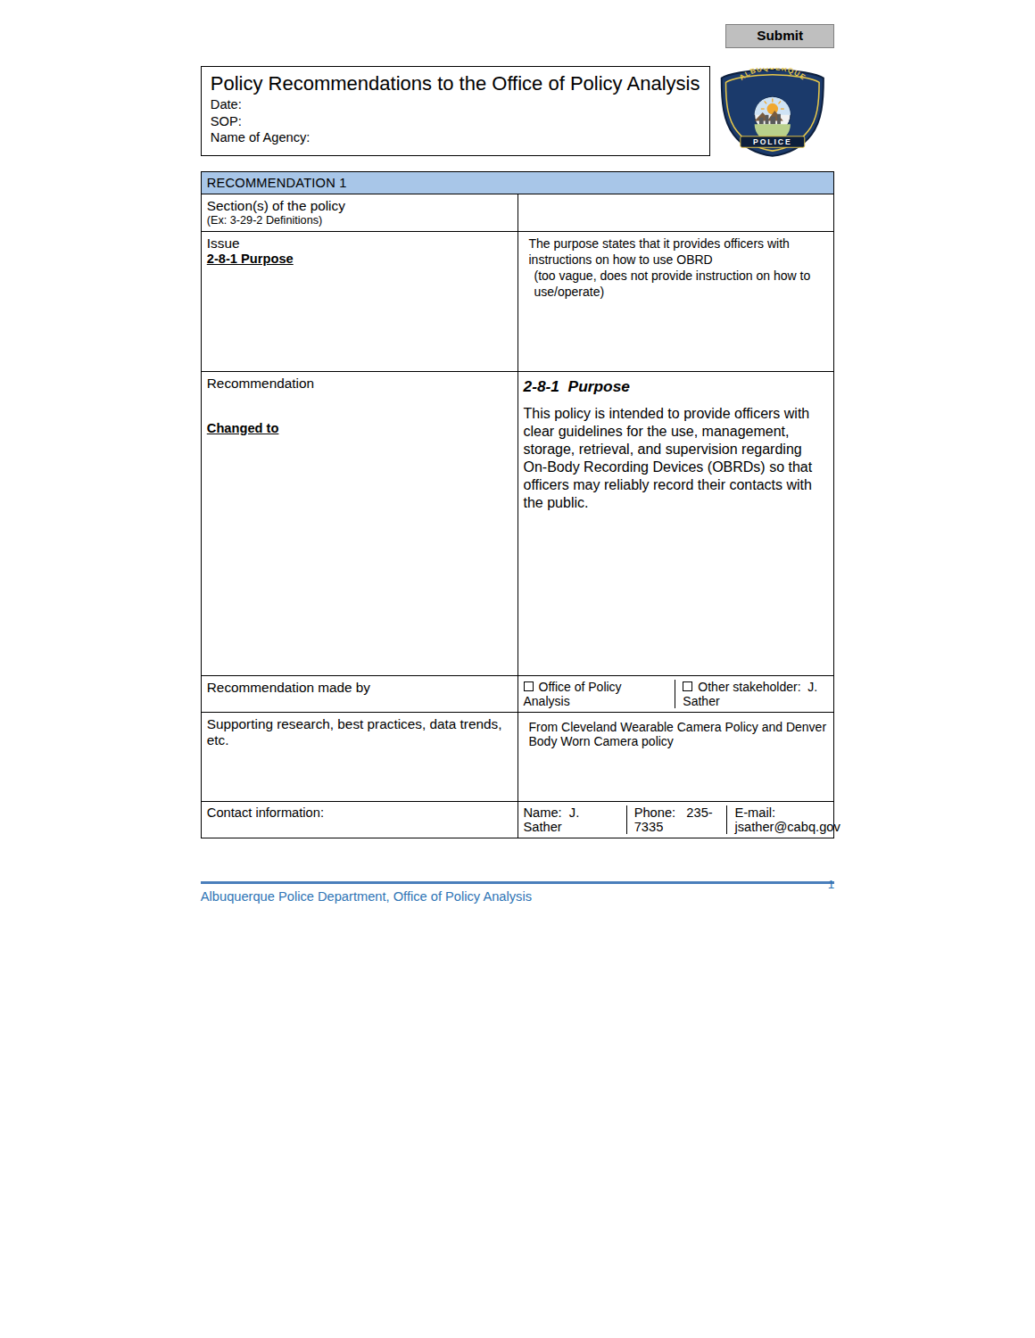Submit
Policy Recommendations to the Office of Policy Analysis
Date:
SOP:
Name of Agency:
ALBUQUERQUE POLICE
| RECOMMENDATION 1 |
| Section(s) of the policy (Ex: 3-29-2 Definitions) | |
| Issue 2-8-1 Purpose | The purpose states that it provides officers with instructions on how to use OBRD (too vague, does not provide instruction on how to use/operate) |
| Recommendation Changed to | 2-8-1 Purpose This policy is intended to provide officers with clear guidelines for the use, management, storage, retrieval, and supervision regarding On-Body Recording Devices (OBRDs) so that officers may reliably record their contacts with the public. |
| Recommendation made by | Office of Policy Analysis Other stakeholder: J. Sather |
| Supporting research, best practices, data trends, etc. | From Cleveland Wearable Camera Policy and Denver Body Worn Camera policy |
| Contact information: | Name: J. Sather Phone: 235-7335 E-mail: jsather@cabq.gov |
Albuquerque Police Department, Office of Policy Analysis
1